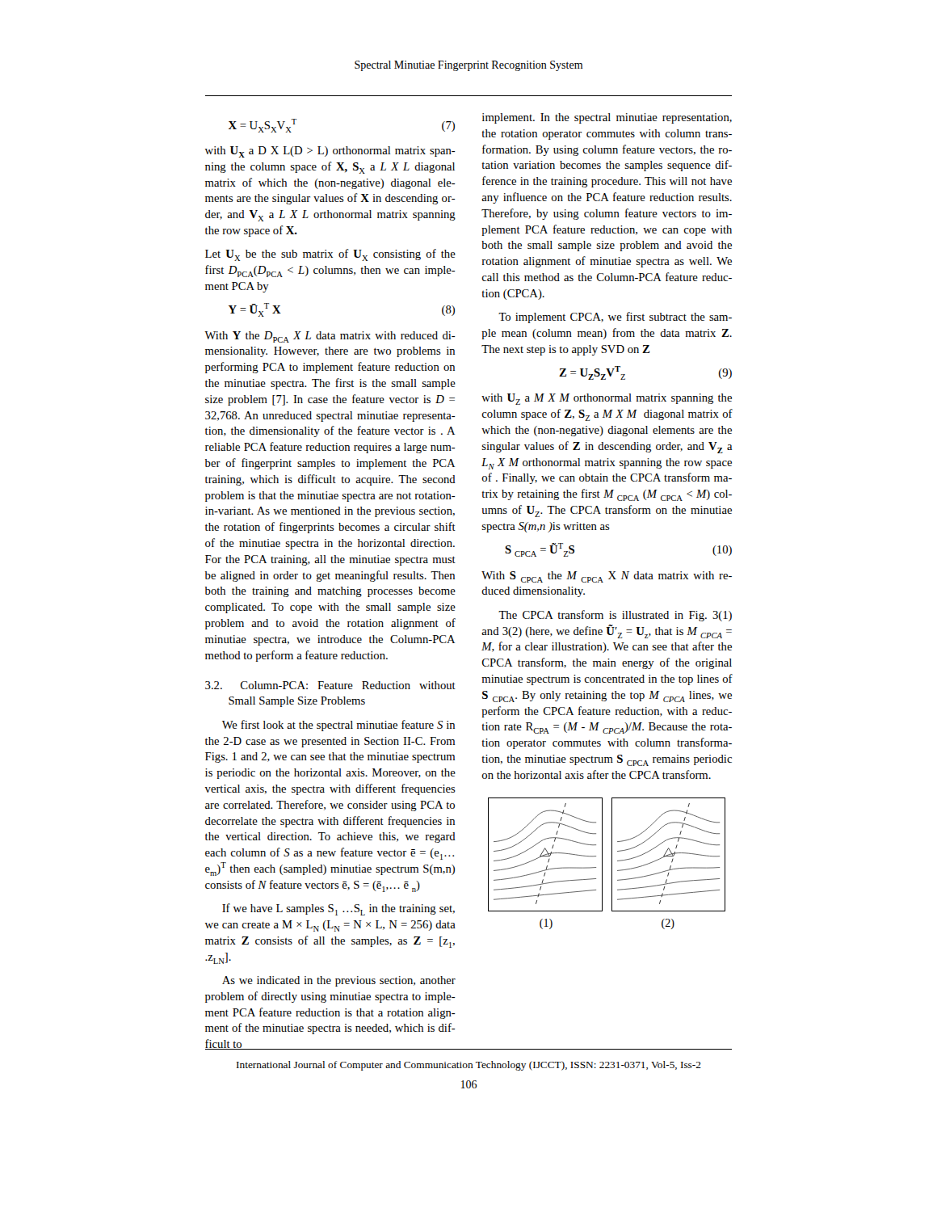Spectral Minutiae Fingerprint Recognition System
X = UXSXVXT
(7)
with UX a D X L(D > L) orthonormal matrix spanning the column space of X, SX a L X L diagonal matrix of which the (non-negative) diagonal elements are the singular values of X in descending order, and VX a L X L orthonormal matrix spanning the row space of X.
Let UX be the sub matrix of UX consisting of the first DPCA(DPCA < L) columns, then we can implement PCA by
Y = ŪXT X
(8)
With Y the DPCA X L data matrix with reduced dimensionality. However, there are two problems in performing PCA to implement feature reduction on the minutiae spectra. The first is the small sample size problem [7]. In case the feature vector is D = 32,768. An unreduced spectral minutiae representation, the dimensionality of the feature vector is . A reliable PCA feature reduction requires a large number of fingerprint samples to implement the PCA training, which is difficult to acquire. The second problem is that the minutiae spectra are not rotation-in-variant. As we mentioned in the previous section, the rotation of fingerprints becomes a circular shift of the minutiae spectra in the horizontal direction. For the PCA training, all the minutiae spectra must be aligned in order to get meaningful results. Then both the training and matching processes become complicated. To cope with the small sample size problem and to avoid the rotation alignment of minutiae spectra, we introduce the Column-PCA method to perform a feature reduction.
3.2. Column-PCA: Feature Reduction without Small Sample Size Problems
We first look at the spectral minutiae feature S in the 2-D case as we presented in Section II-C. From Figs. 1 and 2, we can see that the minutiae spectrum is periodic on the horizontal axis. Moreover, on the vertical axis, the spectra with different frequencies are correlated. Therefore, we consider using PCA to decorrelate the spectra with different frequencies in the vertical direction. To achieve this, we regard each column of S as a new feature vector ē = (e1…em)T then each (sampled) minutiae spectrum S(m,n) consists of N feature vectors ē, S = (ē1,… ē n)
If we have L samples S1 …SL in the training set, we can create a M × LN (LN = N × L, N = 256) data matrix Z consists of all the samples, as Z = [z1, .zLN].
As we indicated in the previous section, another problem of directly using minutiae spectra to implement PCA feature reduction is that a rotation alignment of the minutiae spectra is needed, which is difficult to
implement. In the spectral minutiae representation, the rotation operator commutes with column transformation. By using column feature vectors, the rotation variation becomes the samples sequence difference in the training procedure. This will not have any influence on the PCA feature reduction results. Therefore, by using column feature vectors to implement PCA feature reduction, we can cope with both the small sample size problem and avoid the rotation alignment of minutiae spectra as well. We call this method as the Column-PCA feature reduction (CPCA).
To implement CPCA, we first subtract the sample mean (column mean) from the data matrix Z. The next step is to apply SVD on Z
Z = UZSZVTZ
(9)
with UZ a M X M orthonormal matrix spanning the column space of Z, SZ a M X M diagonal matrix of which the (non-negative) diagonal elements are the singular values of Z in descending order, and VZ a LN X M orthonormal matrix spanning the row space of . Finally, we can obtain the CPCA transform matrix by retaining the first M CPCA (M CPCA < M) columns of UZ. The CPCA transform on the minutiae spectra S(m,n ) is written as
S CPCA = ŨTZS
(10)
With S CPCA the M CPCA X N data matrix with reduced dimensionality.
The CPCA transform is illustrated in Fig. 3(1) and 3(2) (here, we define Ũ′Z = Uz, that is M CPCA = M, for a clear illustration). We can see that after the CPCA transform, the main energy of the original minutiae spectrum is concentrated in the top lines of S CPCA. By only retaining the top M CPCA lines, we perform the CPCA feature reduction, with a reduction rate RCPA = (M - M CPCA)/M. Because the rotation operator commutes with column transformation, the minutiae spectrum S CPCA remains periodic on the horizontal axis after the CPCA transform.
(1) (2)
International Journal of Computer and Communication Technology (IJCCT), ISSN: 2231-0371, Vol-5, Iss-2
106